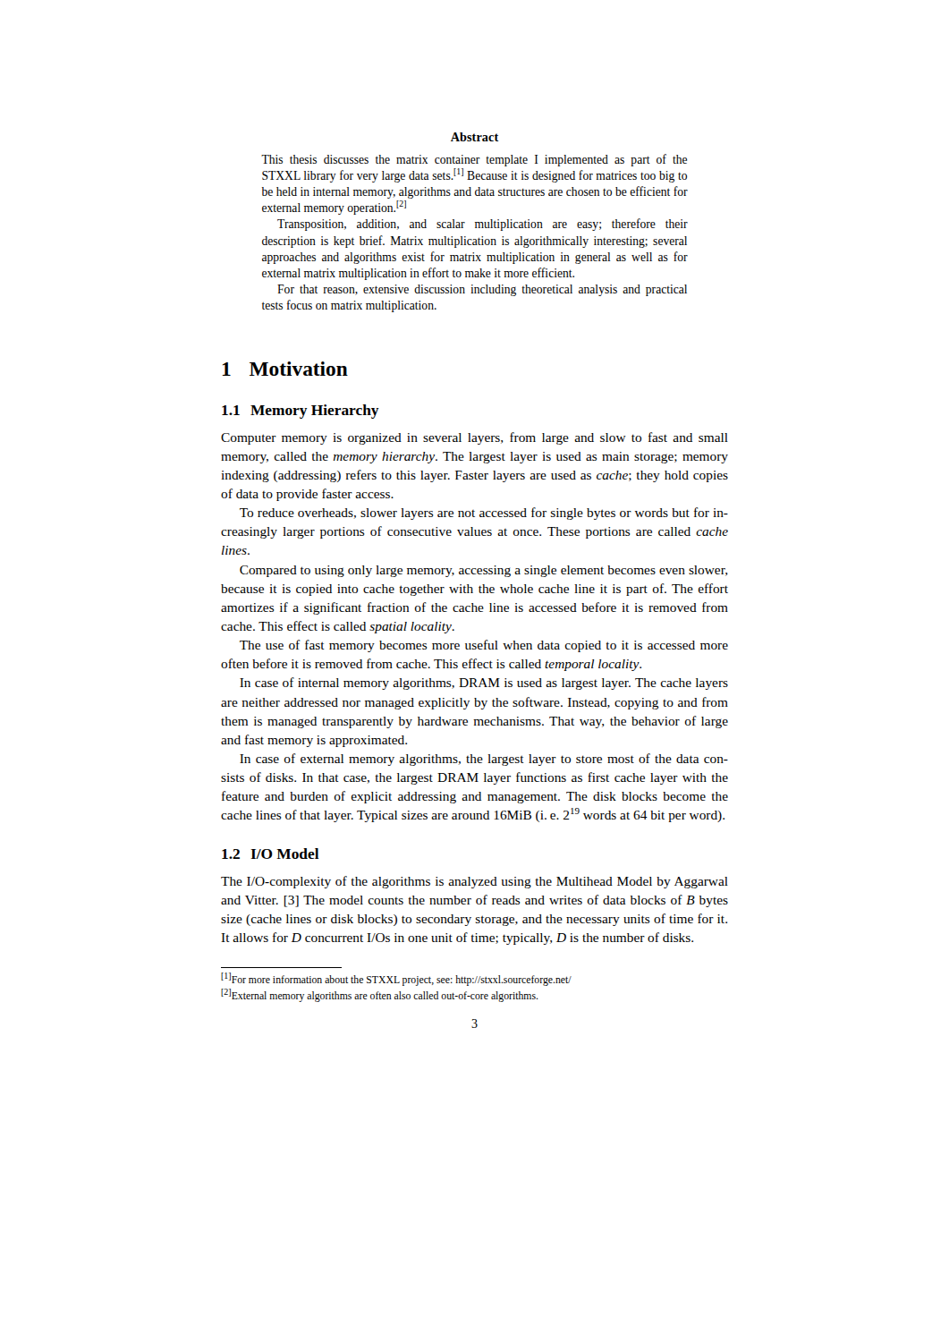Abstract
This thesis discusses the matrix container template I implemented as part of the STXXL library for very large data sets.[1] Because it is designed for matrices too big to be held in internal memory, algorithms and data structures are chosen to be efficient for external memory operation.[2]
Transposition, addition, and scalar multiplication are easy; therefore their description is kept brief. Matrix multiplication is algorithmically interesting; several approaches and algorithms exist for matrix multiplication in general as well as for external matrix multiplication in effort to make it more efficient.
For that reason, extensive discussion including theoretical analysis and practical tests focus on matrix multiplication.
1 Motivation
1.1 Memory Hierarchy
Computer memory is organized in several layers, from large and slow to fast and small memory, called the memory hierarchy. The largest layer is used as main storage; memory indexing (addressing) refers to this layer. Faster layers are used as cache; they hold copies of data to provide faster access.
To reduce overheads, slower layers are not accessed for single bytes or words but for increasingly larger portions of consecutive values at once. These portions are called cache lines.
Compared to using only large memory, accessing a single element becomes even slower, because it is copied into cache together with the whole cache line it is part of. The effort amortizes if a significant fraction of the cache line is accessed before it is removed from cache. This effect is called spatial locality.
The use of fast memory becomes more useful when data copied to it is accessed more often before it is removed from cache. This effect is called temporal locality.
In case of internal memory algorithms, DRAM is used as largest layer. The cache layers are neither addressed nor managed explicitly by the software. Instead, copying to and from them is managed transparently by hardware mechanisms. That way, the behavior of large and fast memory is approximated.
In case of external memory algorithms, the largest layer to store most of the data consists of disks. In that case, the largest DRAM layer functions as first cache layer with the feature and burden of explicit addressing and management. The disk blocks become the cache lines of that layer. Typical sizes are around 16MiB (i. e. 219 words at 64 bit per word).
1.2 I/O Model
The I/O-complexity of the algorithms is analyzed using the Multihead Model by Aggarwal and Vitter. [3] The model counts the number of reads and writes of data blocks of B bytes size (cache lines or disk blocks) to secondary storage, and the necessary units of time for it. It allows for D concurrent I/Os in one unit of time; typically, D is the number of disks.
[1]For more information about the STXXL project, see: http://stxxl.sourceforge.net/
[2]External memory algorithms are often also called out-of-core algorithms.
3